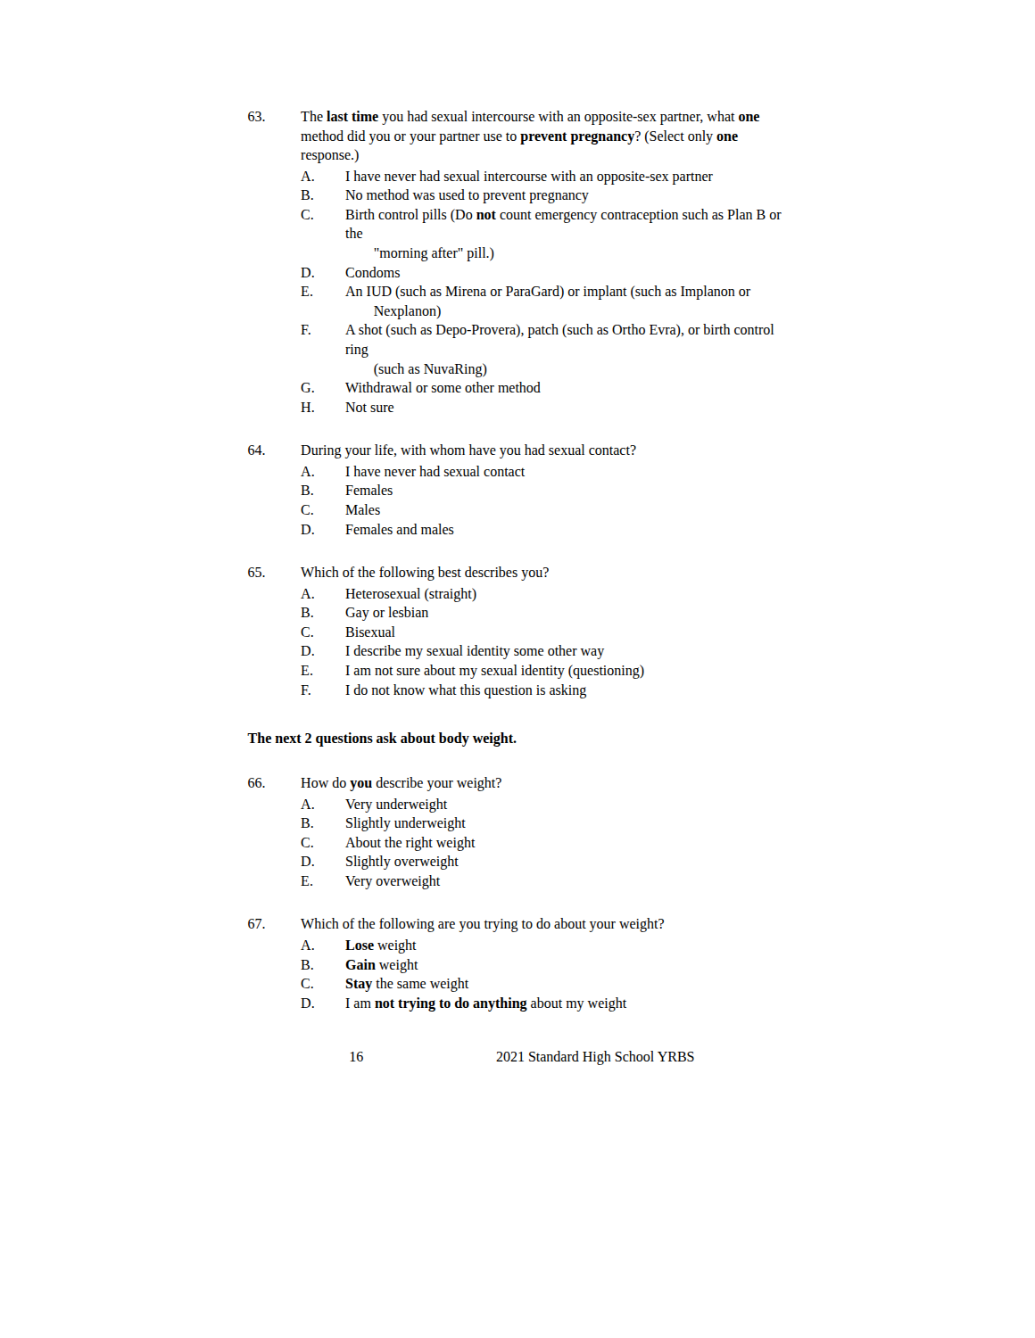63.
The last time you had sexual intercourse with an opposite-sex partner, what one method did you or your partner use to prevent pregnancy? (Select only one response.)
A. I have never had sexual intercourse with an opposite-sex partner
B. No method was used to prevent pregnancy
C. Birth control pills (Do not count emergency contraception such as Plan B or the "morning after" pill.)
D. Condoms
E. An IUD (such as Mirena or ParaGard) or implant (such as Implanon or Nexplanon)
F. A shot (such as Depo-Provera), patch (such as Ortho Evra), or birth control ring (such as NuvaRing)
G. Withdrawal or some other method
H. Not sure
64.
During your life, with whom have you had sexual contact?
A. I have never had sexual contact
B. Females
C. Males
D. Females and males
65.
Which of the following best describes you?
A. Heterosexual (straight)
B. Gay or lesbian
C. Bisexual
D. I describe my sexual identity some other way
E. I am not sure about my sexual identity (questioning)
F. I do not know what this question is asking
The next 2 questions ask about body weight.
66.
How do you describe your weight?
A. Very underweight
B. Slightly underweight
C. About the right weight
D. Slightly overweight
E. Very overweight
67.
Which of the following are you trying to do about your weight?
A. Lose weight
B. Gain weight
C. Stay the same weight
D. I am not trying to do anything about my weight
16 2021 Standard High School YRBS